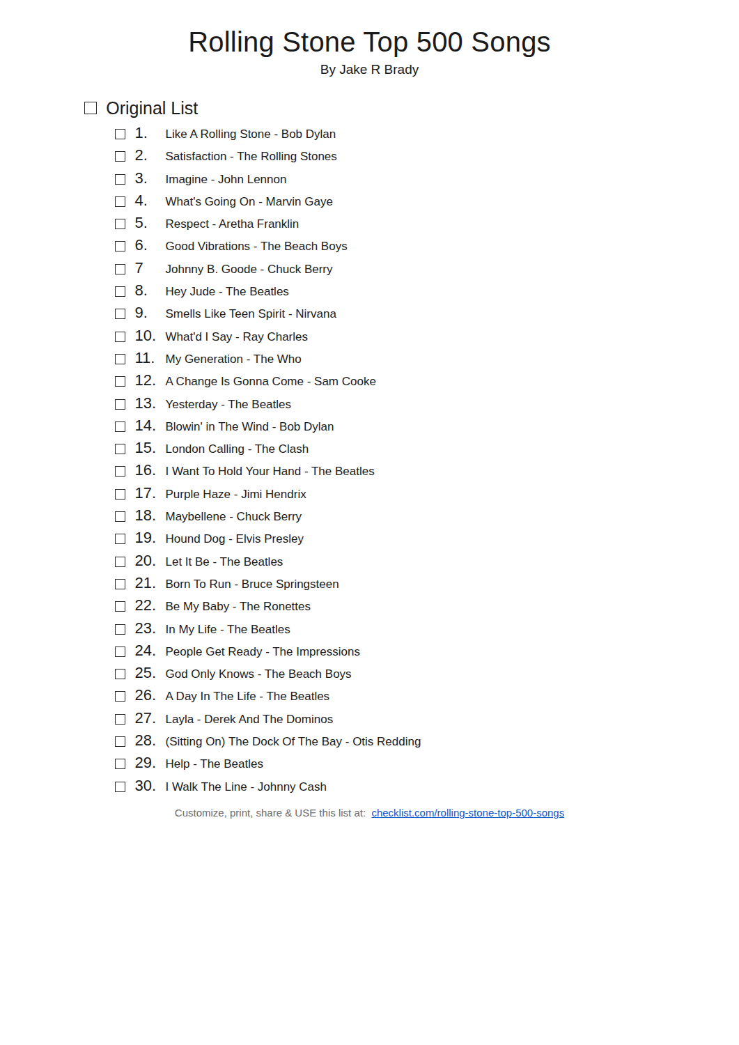Rolling Stone Top 500 Songs
By Jake R Brady
Original List
1. Like A Rolling Stone - Bob Dylan
2. Satisfaction - The Rolling Stones
3. Imagine - John Lennon
4. What's Going On - Marvin Gaye
5. Respect - Aretha Franklin
6. Good Vibrations - The Beach Boys
7 Johnny B. Goode - Chuck Berry
8. Hey Jude - The Beatles
9. Smells Like Teen Spirit - Nirvana
10. What'd I Say - Ray Charles
11. My Generation - The Who
12. A Change Is Gonna Come - Sam Cooke
13. Yesterday - The Beatles
14. Blowin' in The Wind - Bob Dylan
15. London Calling - The Clash
16. I Want To Hold Your Hand - The Beatles
17. Purple Haze - Jimi Hendrix
18. Maybellene - Chuck Berry
19. Hound Dog - Elvis Presley
20. Let It Be - The Beatles
21. Born To Run - Bruce Springsteen
22. Be My Baby - The Ronettes
23. In My Life - The Beatles
24. People Get Ready - The Impressions
25. God Only Knows - The Beach Boys
26. A Day In The Life - The Beatles
27. Layla - Derek And The Dominos
28.(Sitting On) The Dock Of The Bay - Otis Redding
29. Help - The Beatles
30. I Walk The Line - Johnny Cash
Customize, print, share & USE this list at: checklist.com/rolling-stone-top-500-songs